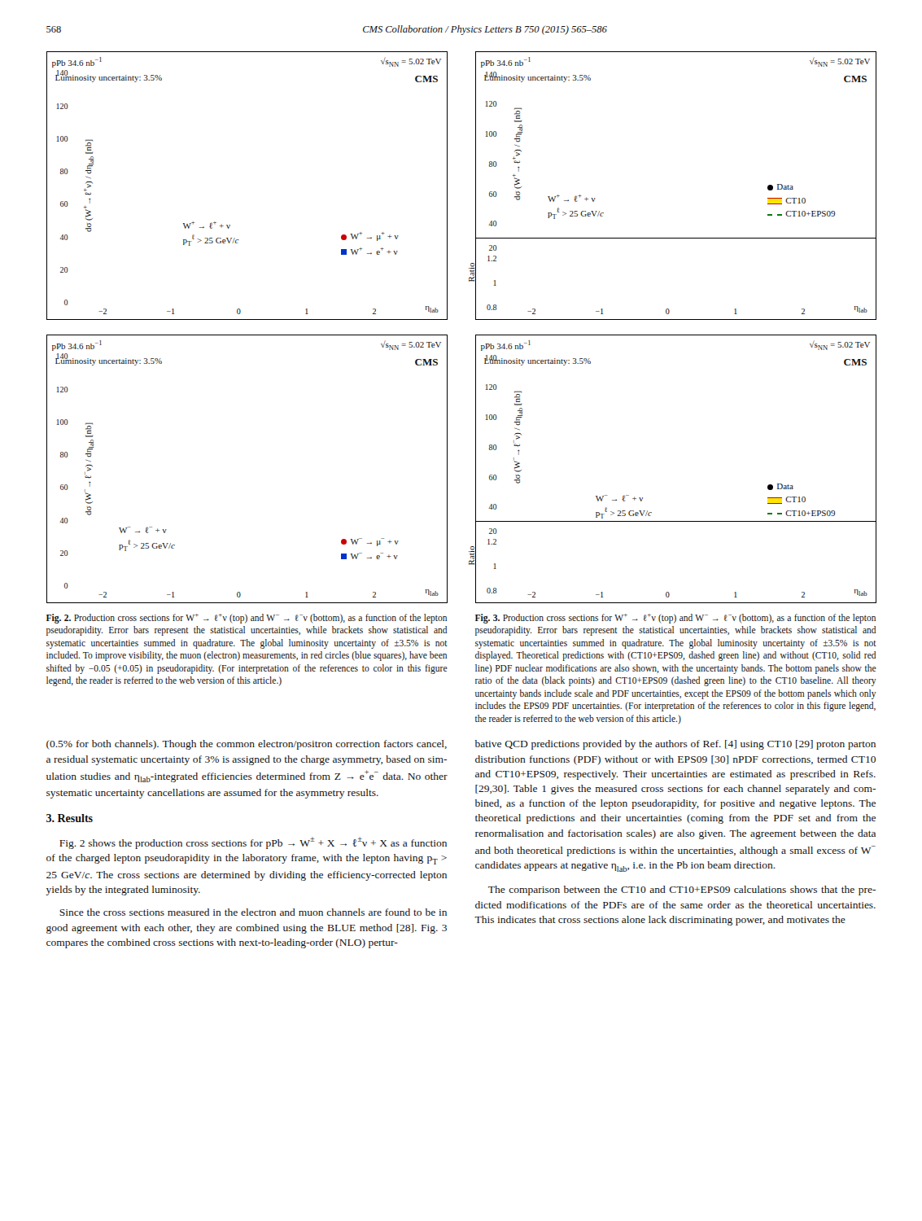568
CMS Collaboration / Physics Letters B 750 (2015) 565–586
pPb 34.6 nb−1
√sNN = 5.02 TeV
Luminosity uncertainty: 3.5%
CMS
dσ (W+→ℓ+ν) / dηlab [nb]
140 120 100 80 60 40 20 0
W+ → ℓ+ + ν
pTℓ > 25 GeV/c
W+ → μ+ + ν
W+ → e+ + ν
−2 −1 0 1 2
ηlab
pPb 34.6 nb−1
√sNN = 5.02 TeV
Luminosity uncertainty: 3.5%
CMS
dσ (W−→ℓ−ν) / dηlab [nb]
140 120 100 80 60 40 20 0
W− → ℓ− + ν
pTℓ > 25 GeV/c
W− → μ− + ν
W− → e− + ν
−2 −1 0 1 2
ηlab
Fig. 2. Production cross sections for W+ → ℓ+ν (top) and W− → ℓ−ν (bottom), as a function of the lepton pseudorapidity. Error bars represent the statistical uncertainties, while brackets show statistical and systematic uncertainties summed in quadrature. The global luminosity uncertainty of ±3.5% is not included. To improve visibility, the muon (electron) measurements, in red circles (blue squares), have been shifted by −0.05 (+0.05) in pseudorapidity. (For interpretation of the references to color in this figure legend, the reader is referred to the web version of this article.)
pPb 34.6 nb−1
√sNN = 5.02 TeV
Luminosity uncertainty: 3.5%
CMS
dσ (W+→ℓ+ν) / dηlab [nb]
140 120 100 80 60 40 20
W+ → ℓ+ + ν
pTℓ > 25 GeV/c
Data
CT10
CT10+EPS09
Ratio
1.2 1 0.8
−2 −1 0 1 2
ηlab
pPb 34.6 nb−1
√sNN = 5.02 TeV
Luminosity uncertainty: 3.5%
CMS
dσ (W−→ℓ−ν) / dηlab [nb]
140 120 100 80 60 40 20
W− → ℓ− + ν
pTℓ > 25 GeV/c
Data
CT10
CT10+EPS09
Ratio
1.2 1 0.8
−2 −1 0 1 2
ηlab
Fig. 3. Production cross sections for W+ → ℓ+ν (top) and W− → ℓ−ν (bottom), as a function of the lepton pseudorapidity. Error bars represent the statistical uncertainties, while brackets show statistical and systematic uncertainties summed in quadrature. The global luminosity uncertainty of ±3.5% is not displayed. Theoretical predictions with (CT10+EPS09, dashed green line) and without (CT10, solid red line) PDF nuclear modifications are also shown, with the uncertainty bands. The bottom panels show the ratio of the data (black points) and CT10+EPS09 (dashed green line) to the CT10 baseline. All theory uncertainty bands include scale and PDF uncertainties, except the EPS09 of the bottom panels which only includes the EPS09 PDF uncertainties. (For interpretation of the references to color in this figure legend, the reader is referred to the web version of this article.)
(0.5% for both channels). Though the common electron/positron correction factors cancel, a residual systematic uncertainty of 3% is assigned to the charge asymmetry, based on simulation studies and ηlab-integrated efficiencies determined from Z → e+e− data. No other systematic uncertainty cancellations are assumed for the asymmetry results.
3. Results
Fig. 2 shows the production cross sections for pPb → W± + X → ℓ±ν + X as a function of the charged lepton pseudorapidity in the laboratory frame, with the lepton having pT > 25 GeV/c. The cross sections are determined by dividing the efficiency-corrected lepton yields by the integrated luminosity.
Since the cross sections measured in the electron and muon channels are found to be in good agreement with each other, they are combined using the BLUE method [28]. Fig. 3 compares the combined cross sections with next-to-leading-order (NLO) pertur-
bative QCD predictions provided by the authors of Ref. [4] using CT10 [29] proton parton distribution functions (PDF) without or with EPS09 [30] nPDF corrections, termed CT10 and CT10+EPS09, respectively. Their uncertainties are estimated as prescribed in Refs. [29,30]. Table 1 gives the measured cross sections for each channel separately and combined, as a function of the lepton pseudorapidity, for positive and negative leptons. The theoretical predictions and their uncertainties (coming from the PDF set and from the renormalisation and factorisation scales) are also given. The agreement between the data and both theoretical predictions is within the uncertainties, although a small excess of W− candidates appears at negative ηlab, i.e. in the Pb ion beam direction.
The comparison between the CT10 and CT10+EPS09 calculations shows that the predicted modifications of the PDFs are of the same order as the theoretical uncertainties. This indicates that cross sections alone lack discriminating power, and motivates the